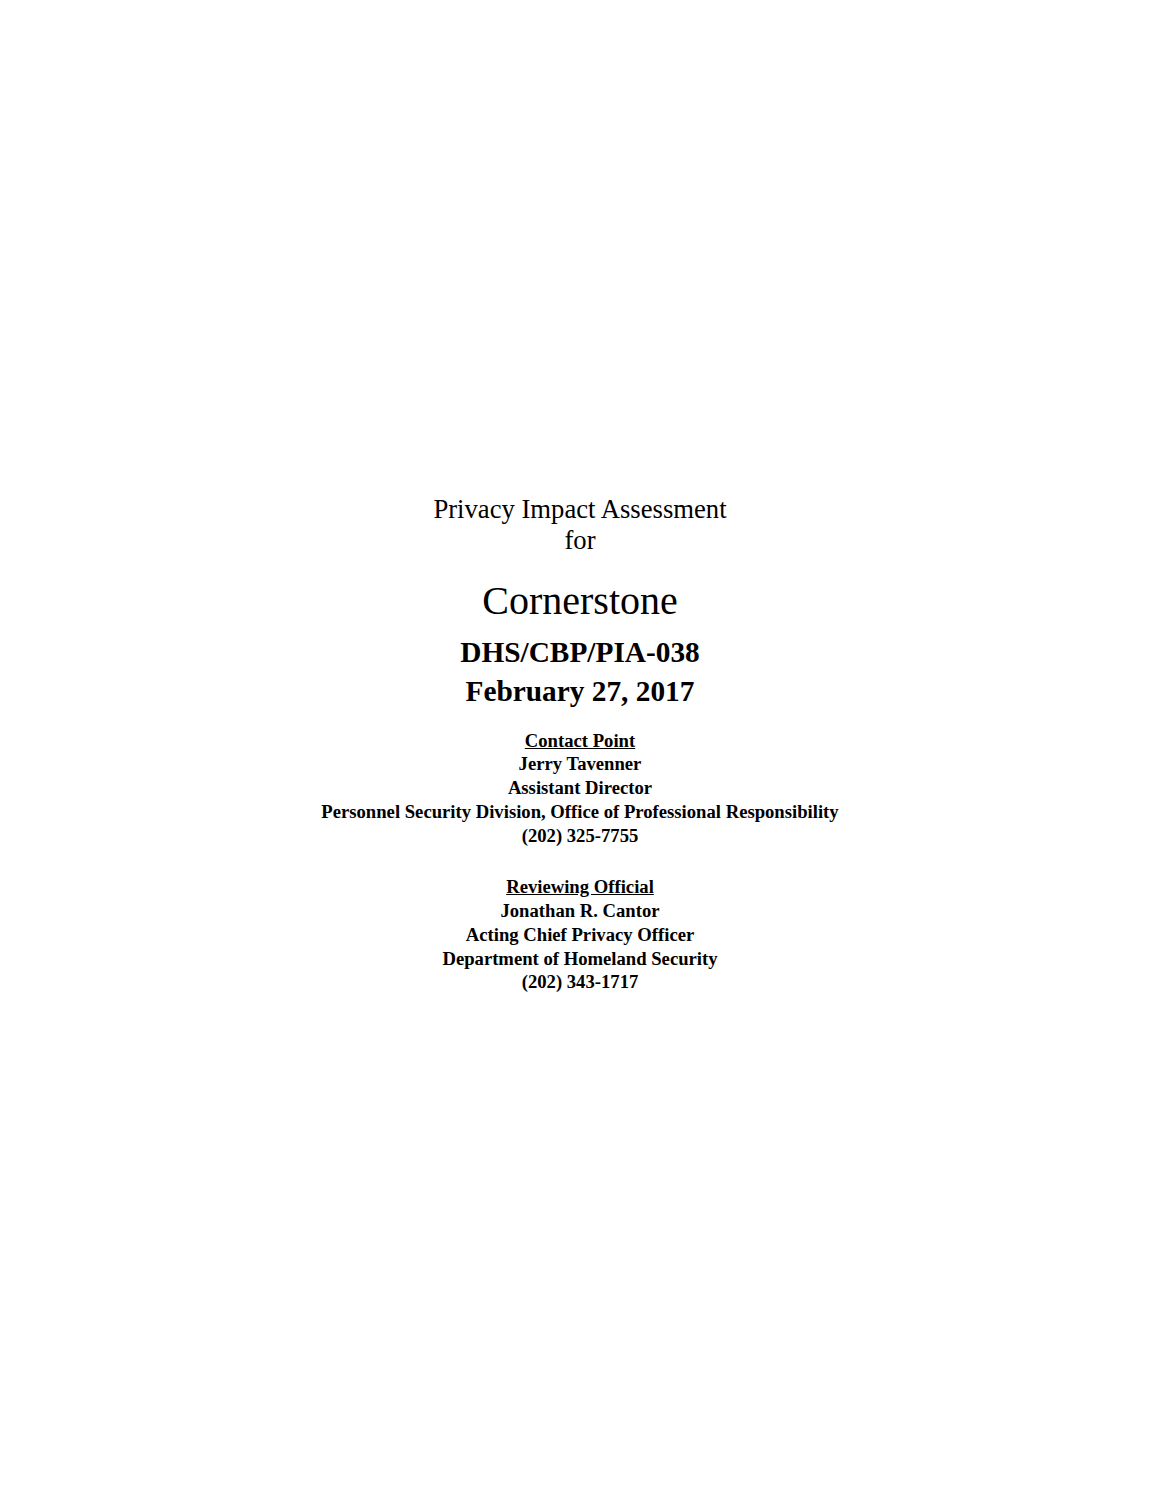Privacy Impact Assessment
for
Cornerstone
DHS/CBP/PIA-038
February 27, 2017
Contact Point
Jerry Tavenner
Assistant Director
Personnel Security Division, Office of Professional Responsibility
(202) 325-7755
Reviewing Official
Jonathan R. Cantor
Acting Chief Privacy Officer
Department of Homeland Security
(202) 343-1717